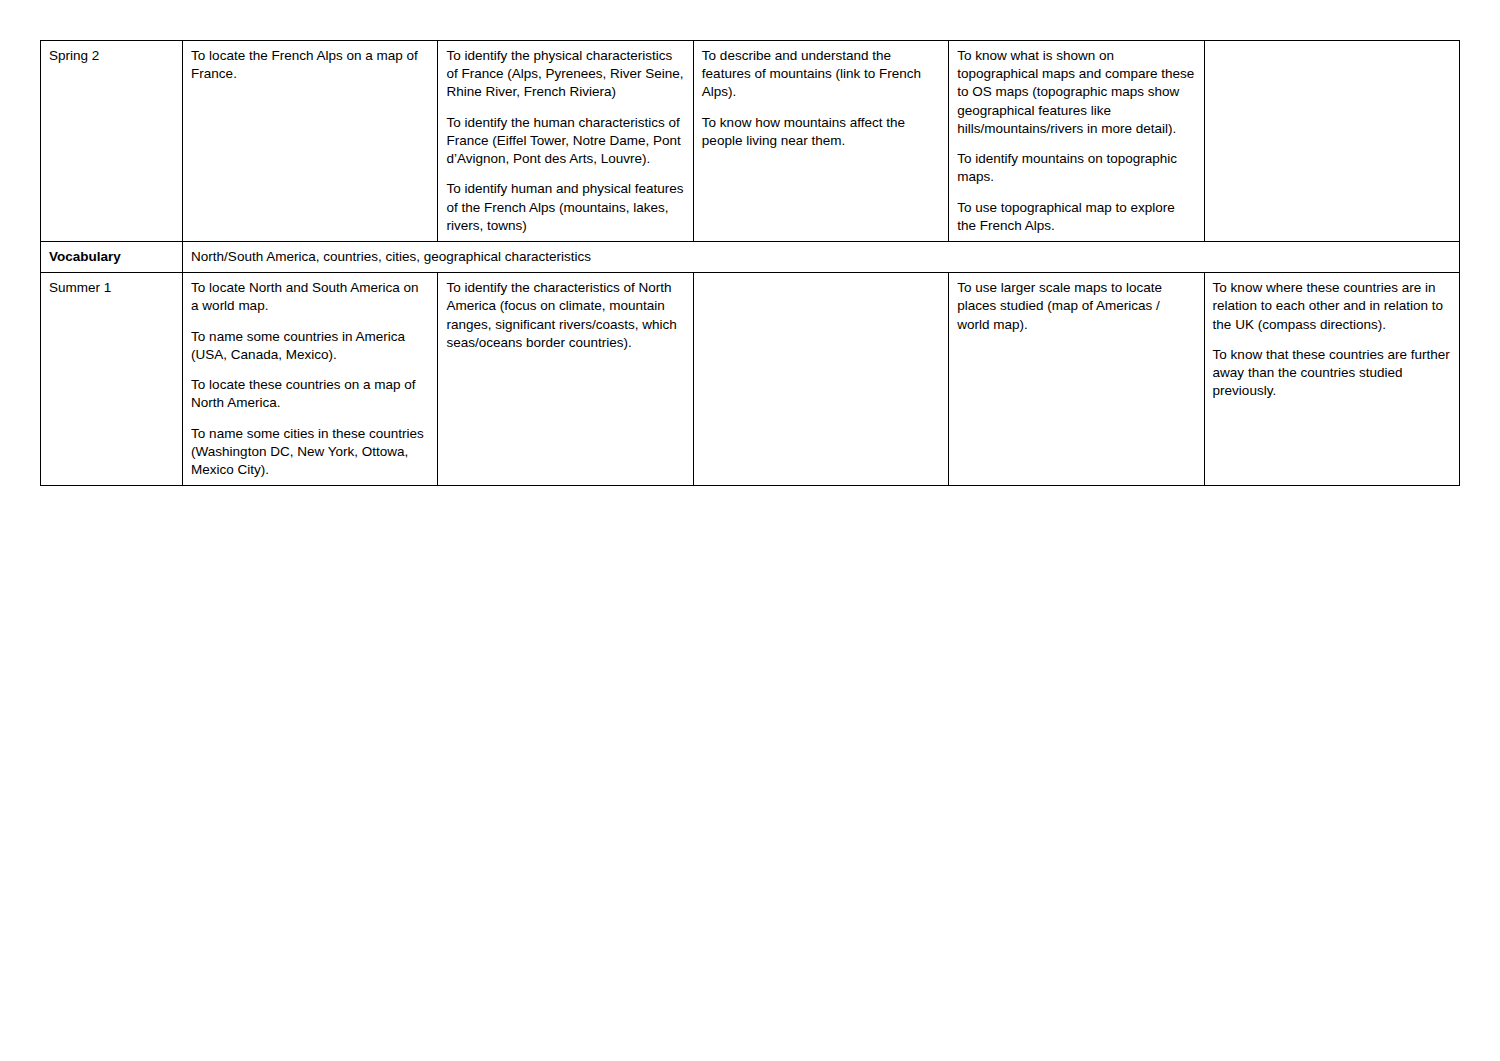| Spring 2 | To locate the French Alps on a map of France. | To identify the physical characteristics of France (Alps, Pyrenees, River Seine, Rhine River, French Riviera) To identify the human characteristics of France (Eiffel Tower, Notre Dame, Pont d’Avignon, Pont des Arts, Louvre). To identify human and physical features of the French Alps (mountains, lakes, rivers, towns) | To describe and understand the features of mountains (link to French Alps). To know how mountains affect the people living near them. | To know what is shown on topographical maps and compare these to OS maps (topographic maps show geographical features like hills/mountains/rivers in more detail). To identify mountains on topographic maps. To use topographical map to explore the French Alps. | |
| Vocabulary | North/South America, countries, cities, geographical characteristics |
| Summer 1 | To locate North and South America on a world map. To name some countries in America (USA, Canada, Mexico). To locate these countries on a map of North America. To name some cities in these countries (Washington DC, New York, Ottowa, Mexico City). | To identify the characteristics of North America (focus on climate, mountain ranges, significant rivers/coasts, which seas/oceans border countries). | | To use larger scale maps to locate places studied (map of Americas / world map). | To know where these countries are in relation to each other and in relation to the UK (compass directions). To know that these countries are further away than the countries studied previously. |